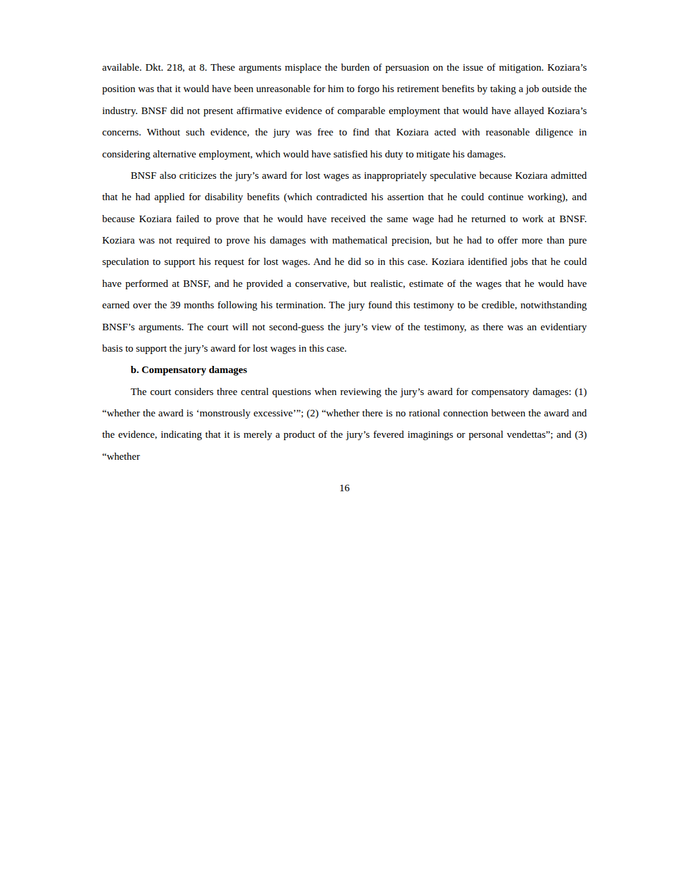available. Dkt. 218, at 8. These arguments misplace the burden of persuasion on the issue of mitigation. Koziara’s position was that it would have been unreasonable for him to forgo his retirement benefits by taking a job outside the industry. BNSF did not present affirmative evidence of comparable employment that would have allayed Koziara’s concerns. Without such evidence, the jury was free to find that Koziara acted with reasonable diligence in considering alternative employment, which would have satisfied his duty to mitigate his damages.
BNSF also criticizes the jury’s award for lost wages as inappropriately speculative because Koziara admitted that he had applied for disability benefits (which contradicted his assertion that he could continue working), and because Koziara failed to prove that he would have received the same wage had he returned to work at BNSF. Koziara was not required to prove his damages with mathematical precision, but he had to offer more than pure speculation to support his request for lost wages. And he did so in this case. Koziara identified jobs that he could have performed at BNSF, and he provided a conservative, but realistic, estimate of the wages that he would have earned over the 39 months following his termination. The jury found this testimony to be credible, notwithstanding BNSF’s arguments. The court will not second-guess the jury’s view of the testimony, as there was an evidentiary basis to support the jury’s award for lost wages in this case.
b. Compensatory damages
The court considers three central questions when reviewing the jury’s award for compensatory damages: (1) “whether the award is ‘monstrously excessive’”; (2) “whether there is no rational connection between the award and the evidence, indicating that it is merely a product of the jury’s fevered imaginings or personal vendettas”; and (3) “whether
16